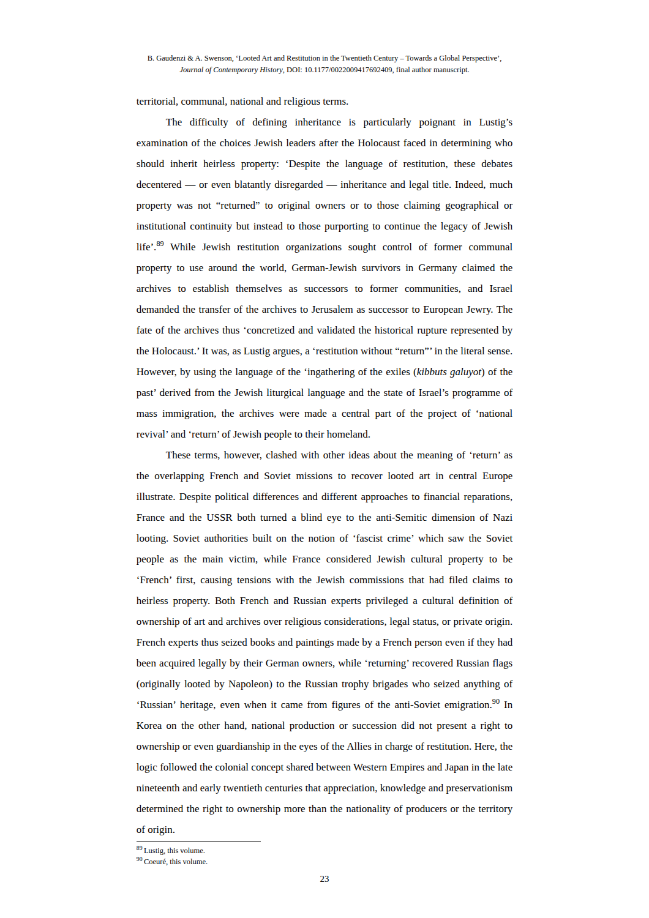B. Gaudenzi & A. Swenson, ‘Looted Art and Restitution in the Twentieth Century – Towards a Global Perspective’,
Journal of Contemporary History, DOI: 10.1177/0022009417692409, final author manuscript.
territorial, communal, national and religious terms.
The difficulty of defining inheritance is particularly poignant in Lustig’s examination of the choices Jewish leaders after the Holocaust faced in determining who should inherit heirless property: ‘Despite the language of restitution, these debates decentered — or even blatantly disregarded — inheritance and legal title. Indeed, much property was not “returned” to original owners or to those claiming geographical or institutional continuity but instead to those purporting to continue the legacy of Jewish life’.89 While Jewish restitution organizations sought control of former communal property to use around the world, German-Jewish survivors in Germany claimed the archives to establish themselves as successors to former communities, and Israel demanded the transfer of the archives to Jerusalem as successor to European Jewry. The fate of the archives thus ‘concretized and validated the historical rupture represented by the Holocaust.’ It was, as Lustig argues, a ‘restitution without “return”’ in the literal sense. However, by using the language of the ‘ingathering of the exiles (kibbuts galuyot) of the past’ derived from the Jewish liturgical language and the state of Israel’s programme of mass immigration, the archives were made a central part of the project of ‘national revival’ and ‘return’ of Jewish people to their homeland.
These terms, however, clashed with other ideas about the meaning of ‘return’ as the overlapping French and Soviet missions to recover looted art in central Europe illustrate. Despite political differences and different approaches to financial reparations, France and the USSR both turned a blind eye to the anti-Semitic dimension of Nazi looting. Soviet authorities built on the notion of ‘fascist crime’ which saw the Soviet people as the main victim, while France considered Jewish cultural property to be ‘French’ first, causing tensions with the Jewish commissions that had filed claims to heirless property. Both French and Russian experts privileged a cultural definition of ownership of art and archives over religious considerations, legal status, or private origin. French experts thus seized books and paintings made by a French person even if they had been acquired legally by their German owners, while ‘returning’ recovered Russian flags (originally looted by Napoleon) to the Russian trophy brigades who seized anything of ‘Russian’ heritage, even when it came from figures of the anti-Soviet emigration.90 In Korea on the other hand, national production or succession did not present a right to ownership or even guardianship in the eyes of the Allies in charge of restitution. Here, the logic followed the colonial concept shared between Western Empires and Japan in the late nineteenth and early twentieth centuries that appreciation, knowledge and preservationism determined the right to ownership more than the nationality of producers or the territory of origin.
89Lustig, this volume.
90Coeuré, this volume.
23